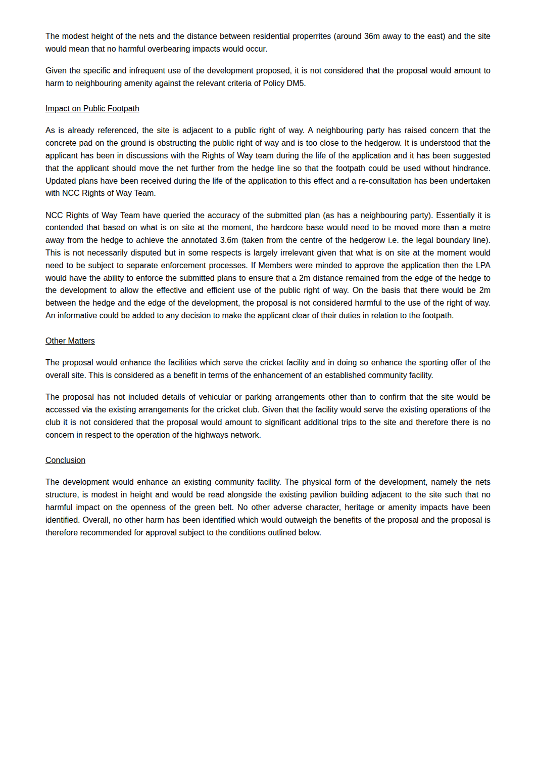The modest height of the nets and the distance between residential properrites (around 36m away to the east) and the site would mean that no harmful overbearing impacts would occur.
Given the specific and infrequent use of the development proposed, it is not considered that the proposal would amount to harm to neighbouring amenity against the relevant criteria of Policy DM5.
Impact on Public Footpath
As is already referenced, the site is adjacent to a public right of way. A neighbouring party has raised concern that the concrete pad on the ground is obstructing the public right of way and is too close to the hedgerow. It is understood that the applicant has been in discussions with the Rights of Way team during the life of the application and it has been suggested that the applicant should move the net further from the hedge line so that the footpath could be used without hindrance. Updated plans have been received during the life of the application to this effect and a re-consultation has been undertaken with NCC Rights of Way Team.
NCC Rights of Way Team have queried the accuracy of the submitted plan (as has a neighbouring party). Essentially it is contended that based on what is on site at the moment, the hardcore base would need to be moved more than a metre away from the hedge to achieve the annotated 3.6m (taken from the centre of the hedgerow i.e. the legal boundary line). This is not necessarily disputed but in some respects is largely irrelevant given that what is on site at the moment would need to be subject to separate enforcement processes. If Members were minded to approve the application then the LPA would have the ability to enforce the submitted plans to ensure that a 2m distance remained from the edge of the hedge to the development to allow the effective and efficient use of the public right of way. On the basis that there would be 2m between the hedge and the edge of the development, the proposal is not considered harmful to the use of the right of way. An informative could be added to any decision to make the applicant clear of their duties in relation to the footpath.
Other Matters
The proposal would enhance the facilities which serve the cricket facility and in doing so enhance the sporting offer of the overall site. This is considered as a benefit in terms of the enhancement of an established community facility.
The proposal has not included details of vehicular or parking arrangements other than to confirm that the site would be accessed via the existing arrangements for the cricket club. Given that the facility would serve the existing operations of the club it is not considered that the proposal would amount to significant additional trips to the site and therefore there is no concern in respect to the operation of the highways network.
Conclusion
The development would enhance an existing community facility. The physical form of the development, namely the nets structure, is modest in height and would be read alongside the existing pavilion building adjacent to the site such that no harmful impact on the openness of the green belt. No other adverse character, heritage or amenity impacts have been identified. Overall, no other harm has been identified which would outweigh the benefits of the proposal and the proposal is therefore recommended for approval subject to the conditions outlined below.